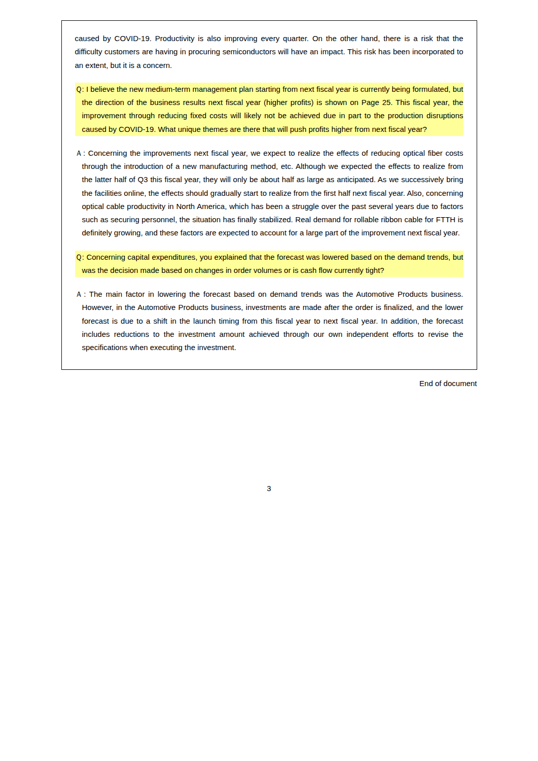caused by COVID-19. Productivity is also improving every quarter. On the other hand, there is a risk that the difficulty customers are having in procuring semiconductors will have an impact. This risk has been incorporated to an extent, but it is a concern.
Ｑ: I believe the new medium-term management plan starting from next fiscal year is currently being formulated, but the direction of the business results next fiscal year (higher profits) is shown on Page 25. This fiscal year, the improvement through reducing fixed costs will likely not be achieved due in part to the production disruptions caused by COVID-19. What unique themes are there that will push profits higher from next fiscal year?
Ａ: Concerning the improvements next fiscal year, we expect to realize the effects of reducing optical fiber costs through the introduction of a new manufacturing method, etc. Although we expected the effects to realize from the latter half of Q3 this fiscal year, they will only be about half as large as anticipated. As we successively bring the facilities online, the effects should gradually start to realize from the first half next fiscal year. Also, concerning optical cable productivity in North America, which has been a struggle over the past several years due to factors such as securing personnel, the situation has finally stabilized. Real demand for rollable ribbon cable for FTTH is definitely growing, and these factors are expected to account for a large part of the improvement next fiscal year.
Ｑ: Concerning capital expenditures, you explained that the forecast was lowered based on the demand trends, but was the decision made based on changes in order volumes or is cash flow currently tight?
Ａ: The main factor in lowering the forecast based on demand trends was the Automotive Products business. However, in the Automotive Products business, investments are made after the order is finalized, and the lower forecast is due to a shift in the launch timing from this fiscal year to next fiscal year. In addition, the forecast includes reductions to the investment amount achieved through our own independent efforts to revise the specifications when executing the investment.
End of document
3